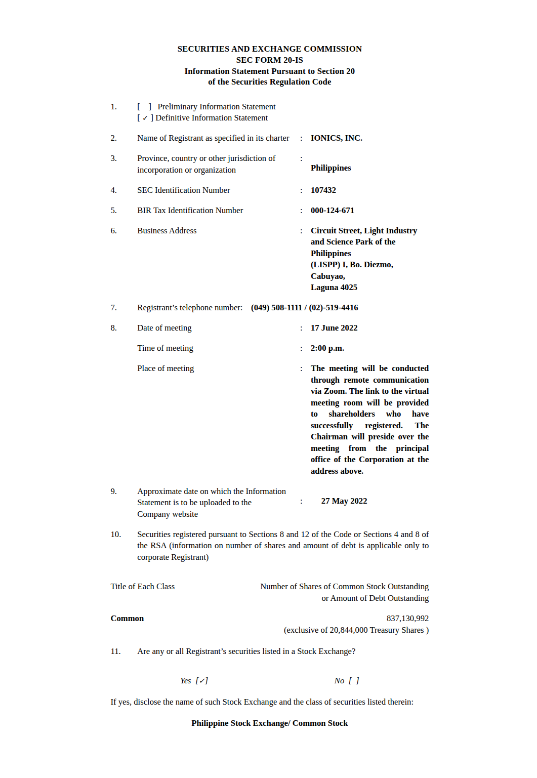SECURITIES AND EXCHANGE COMMISSION
SEC FORM 20-IS
Information Statement Pursuant to Section 20
of the Securities Regulation Code
| 1. | [ ] Preliminary Information Statement [ ✓ ] Definitive Information Statement |
| 2. | Name of Registrant as specified in its charter | : | IONICS, INC. |
| 3. | Province, country or other jurisdiction of incorporation or organization | : | Philippines |
| 4. | SEC Identification Number | : | 107432 |
| 5. | BIR Tax Identification Number | : | 000-124-671 |
| 6. | Business Address | : | Circuit Street, Light Industry and Science Park of the Philippines (LISPP) I, Bo. Diezmo, Cabuyao, Laguna 4025 |
| 7. | Registrant’s telephone number: (049) 508-1111 / (02)-519-4416 |
| 8. | Date of meeting | : | 17 June 2022 |
| | Time of meeting | : | 2:00 p.m. |
| | Place of meeting | : | The meeting will be conducted through remote communication via Zoom. The link to the virtual meeting room will be provided to shareholders who have successfully registered. The Chairman will preside over the meeting from the principal office of the Corporation at the address above. |
| 9. | Approximate date on which the Information Statement is to be uploaded to the Company website | : | 27 May 2022 |
| 10. | Securities registered pursuant to Sections 8 and 12 of the Code or Sections 4 and 8 of the RSA (information on number of shares and amount of debt is applicable only to corporate Registrant) |
| Title of Each Class | Number of Shares of Common Stock Outstanding or Amount of Debt Outstanding |
| Common | 837,130,992 |
| | (exclusive of 20,844,000 Treasury Shares ) |
| 11. | Are any or all Registrant’s securities listed in a Stock Exchange? |
Yes [✓] No [ ]
If yes, disclose the name of such Stock Exchange and the class of securities listed therein:
Philippine Stock Exchange/ Common Stock